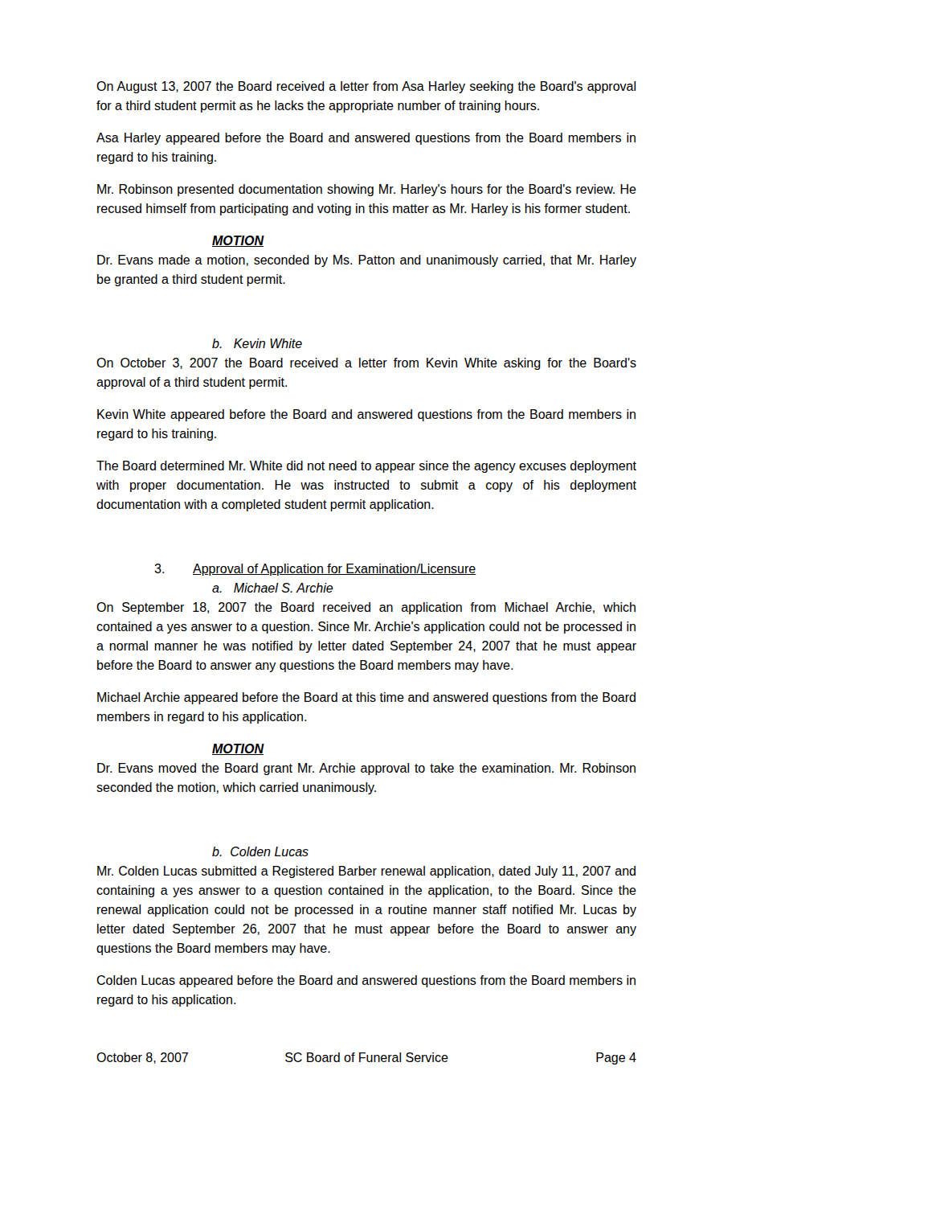On August 13, 2007 the Board received a letter from Asa Harley seeking the Board's approval for a third student permit as he lacks the appropriate number of training hours.
Asa Harley appeared before the Board and answered questions from the Board members in regard to his training.
Mr. Robinson presented documentation showing Mr. Harley's hours for the Board's review. He recused himself from participating and voting in this matter as Mr. Harley is his former student.
MOTION
Dr. Evans made a motion, seconded by Ms. Patton and unanimously carried, that Mr. Harley be granted a third student permit.
b. Kevin White
On October 3, 2007 the Board received a letter from Kevin White asking for the Board's approval of a third student permit.
Kevin White appeared before the Board and answered questions from the Board members in regard to his training.
The Board determined Mr. White did not need to appear since the agency excuses deployment with proper documentation. He was instructed to submit a copy of his deployment documentation with a completed student permit application.
3. Approval of Application for Examination/Licensure
a. Michael S. Archie
On September 18, 2007 the Board received an application from Michael Archie, which contained a yes answer to a question. Since Mr. Archie's application could not be processed in a normal manner he was notified by letter dated September 24, 2007 that he must appear before the Board to answer any questions the Board members may have.
Michael Archie appeared before the Board at this time and answered questions from the Board members in regard to his application.
MOTION
Dr. Evans moved the Board grant Mr. Archie approval to take the examination. Mr. Robinson seconded the motion, which carried unanimously.
b. Colden Lucas
Mr. Colden Lucas submitted a Registered Barber renewal application, dated July 11, 2007 and containing a yes answer to a question contained in the application, to the Board. Since the renewal application could not be processed in a routine manner staff notified Mr. Lucas by letter dated September 26, 2007 that he must appear before the Board to answer any questions the Board members may have.
Colden Lucas appeared before the Board and answered questions from the Board members in regard to his application.
October 8, 2007
SC Board of Funeral Service
Page 4